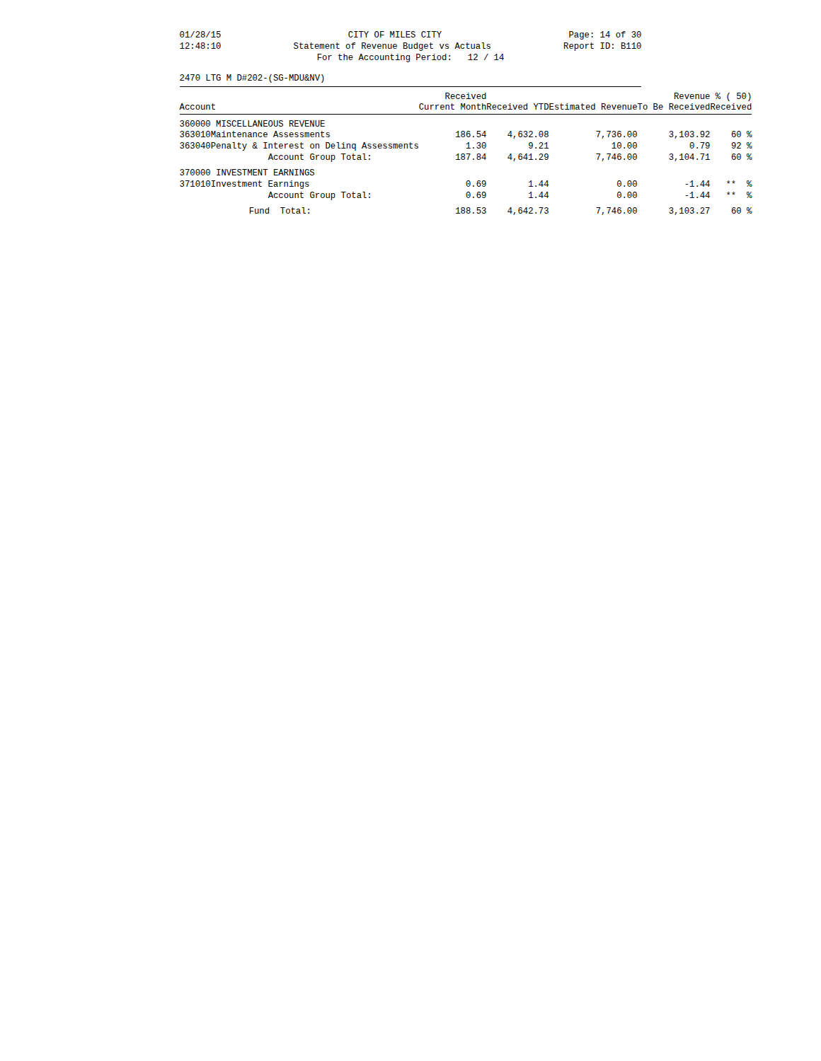01/28/15 CITY OF MILES CITY Page: 14 of 30
12:48:10 Statement of Revenue Budget vs Actuals Report ID: B110
For the Accounting Period: 12 / 14
2470 LTG M D#202-(SG-MDU&NV)
| | Received | | | Revenue | % ( 50) |
| Account | Current Month | Received YTD | Estimated Revenue | To Be Received | Received |
| 360000 MISCELLANEOUS REVENUE | |
| 363010 | Maintenance Assessments | 186.54 | 4,632.08 | 7,736.00 | 3,103.92 | 60 % |
| 363040 | Penalty & Interest on Delinq Assessments | 1.30 | 9.21 | 10.00 | 0.79 | 92 % |
| | Account Group Total: | 187.84 | 4,641.29 | 7,746.00 | 3,104.71 | 60 % |
| 370000 INVESTMENT EARNINGS | |
| 371010 | Investment Earnings | 0.69 | 1.44 | 0.00 | -1.44 | ** % |
| | Account Group Total: | 0.69 | 1.44 | 0.00 | -1.44 | ** % |
| | Fund Total: | 188.53 | 4,642.73 | 7,746.00 | 3,103.27 | 60 % |